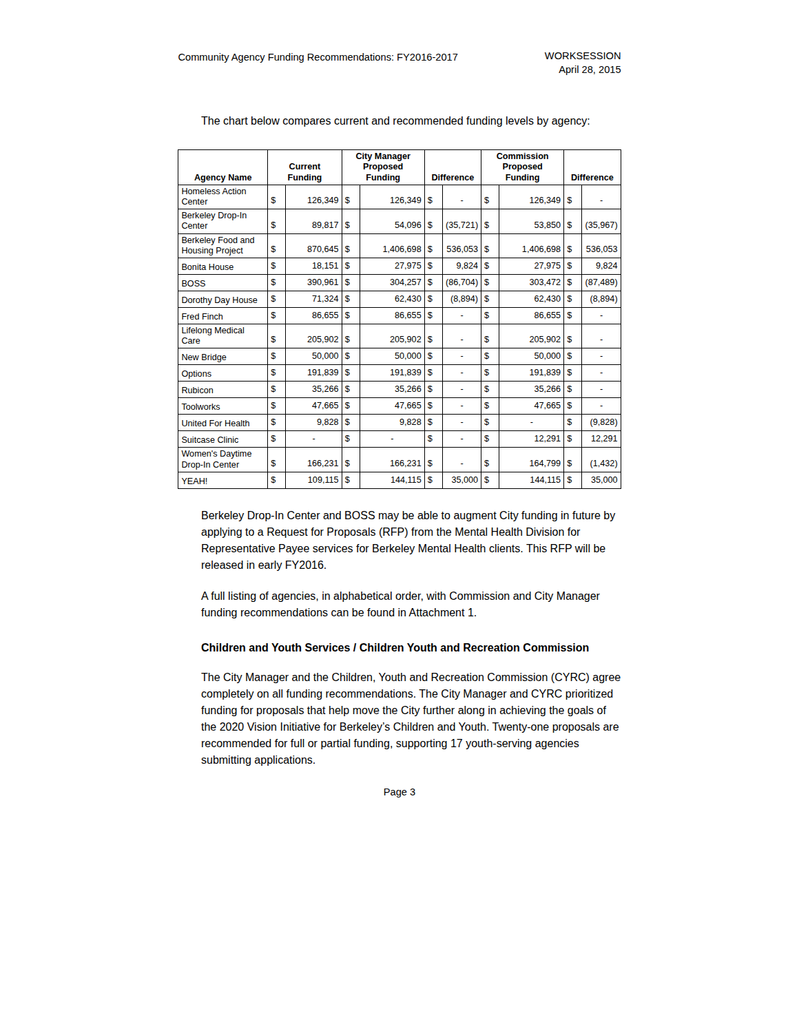Community Agency Funding Recommendations: FY2016-2017
WORKSESSION
April 28, 2015
The chart below compares current and recommended funding levels by agency:
| Agency Name | Current Funding | City Manager Proposed Funding | Difference | Commission Proposed Funding | Difference |
| --- | --- | --- | --- | --- | --- |
| Homeless Action Center | $ | 126,349 | $ | 126,349 | $ | - | $ | 126,349 | $ | - |
| Berkeley Drop-In Center | $ | 89,817 | $ | 54,096 | $ | (35,721) | $ | 53,850 | $ | (35,967) |
| Berkeley Food and Housing Project | $ | 870,645 | $ | 1,406,698 | $ | 536,053 | $ | 1,406,698 | $ | 536,053 |
| Bonita House | $ | 18,151 | $ | 27,975 | $ | 9,824 | $ | 27,975 | $ | 9,824 |
| BOSS | $ | 390,961 | $ | 304,257 | $ | (86,704) | $ | 303,472 | $ | (87,489) |
| Dorothy Day House | $ | 71,324 | $ | 62,430 | $ | (8,894) | $ | 62,430 | $ | (8,894) |
| Fred Finch | $ | 86,655 | $ | 86,655 | $ | - | $ | 86,655 | $ | - |
| Lifelong Medical Care | $ | 205,902 | $ | 205,902 | $ | - | $ | 205,902 | $ | - |
| New Bridge | $ | 50,000 | $ | 50,000 | $ | - | $ | 50,000 | $ | - |
| Options | $ | 191,839 | $ | 191,839 | $ | - | $ | 191,839 | $ | - |
| Rubicon | $ | 35,266 | $ | 35,266 | $ | - | $ | 35,266 | $ | - |
| Toolworks | $ | 47,665 | $ | 47,665 | $ | - | $ | 47,665 | $ | - |
| United For Health | $ | 9,828 | $ | 9,828 | $ | - | $ | - | $ | (9,828) |
| Suitcase Clinic | $ | - | $ | - | $ | - | $ | 12,291 | $ | 12,291 |
| Women's Daytime Drop-In Center | $ | 166,231 | $ | 166,231 | $ | - | $ | 164,799 | $ | (1,432) |
| YEAH! | $ | 109,115 | $ | 144,115 | $ | 35,000 | $ | 144,115 | $ | 35,000 |
Berkeley Drop-In Center and BOSS may be able to augment City funding in future by applying to a Request for Proposals (RFP) from the Mental Health Division for Representative Payee services for Berkeley Mental Health clients. This RFP will be released in early FY2016.
A full listing of agencies, in alphabetical order, with Commission and City Manager funding recommendations can be found in Attachment 1.
Children and Youth Services / Children Youth and Recreation Commission
The City Manager and the Children, Youth and Recreation Commission (CYRC) agree completely on all funding recommendations. The City Manager and CYRC prioritized funding for proposals that help move the City further along in achieving the goals of the 2020 Vision Initiative for Berkeley’s Children and Youth. Twenty-one proposals are recommended for full or partial funding, supporting 17 youth-serving agencies submitting applications.
Page 3